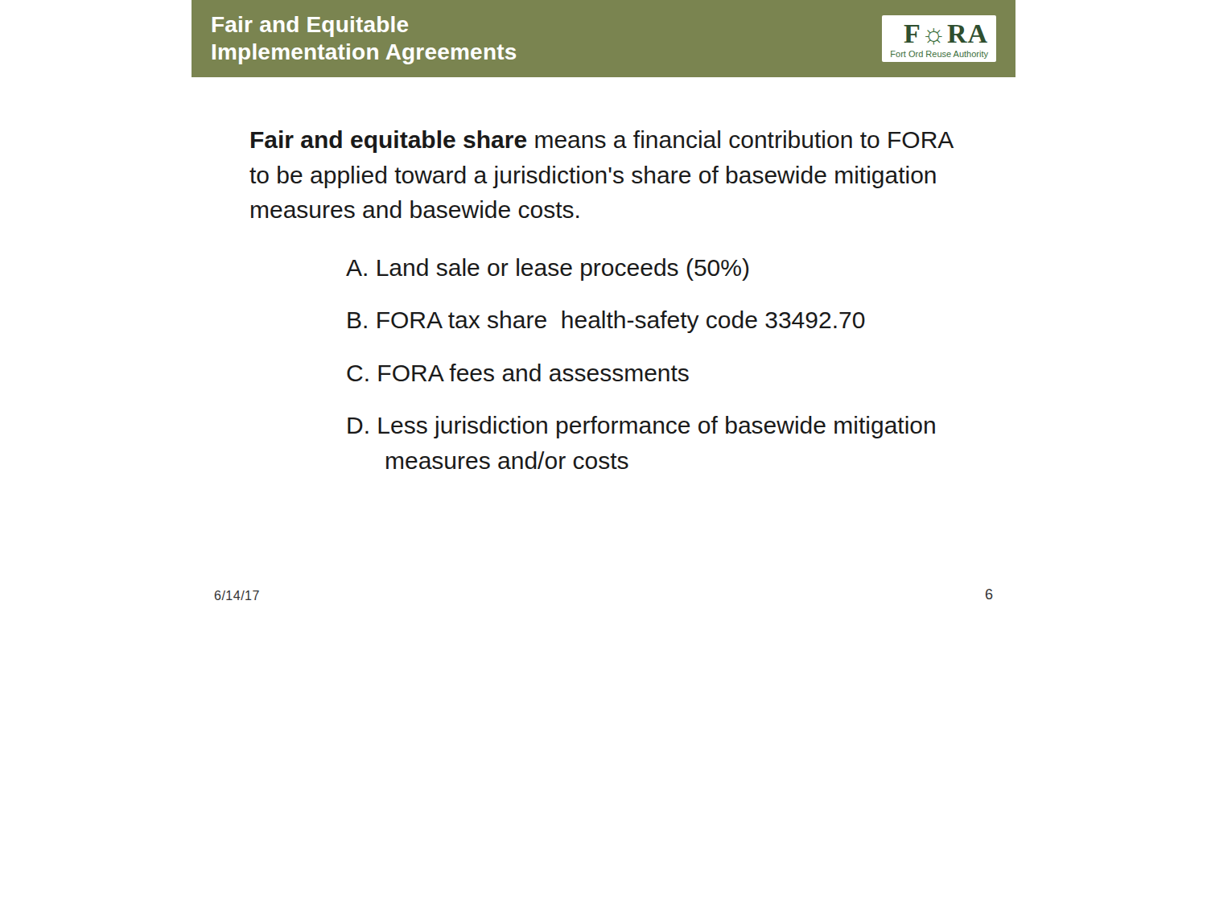Fair and Equitable
Implementation Agreements
F☼RA
Fort Ord Reuse Authority
Fair and equitable share means a financial contribution to FORA to be applied toward a jurisdiction's share of basewide mitigation measures and basewide costs.
A. Land sale or lease proceeds (50%)
B. FORA tax share health-safety code 33492.70
C. FORA fees and assessments
D. Less jurisdiction performance of basewide mitigation measures and/or costs
6/14/17
6